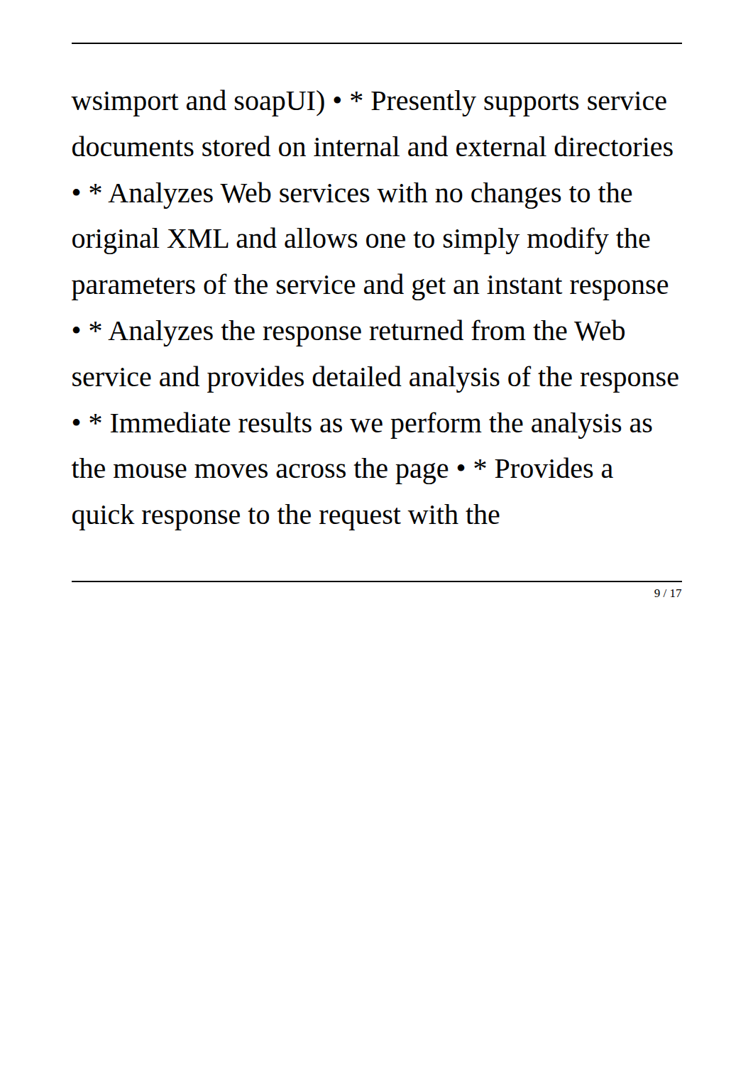wsimport and soapUI) • * Presently supports service documents stored on internal and external directories • * Analyzes Web services with no changes to the original XML and allows one to simply modify the parameters of the service and get an instant response • * Analyzes the response returned from the Web service and provides detailed analysis of the response • * Immediate results as we perform the analysis as the mouse moves across the page • * Provides a quick response to the request with the
9 / 17